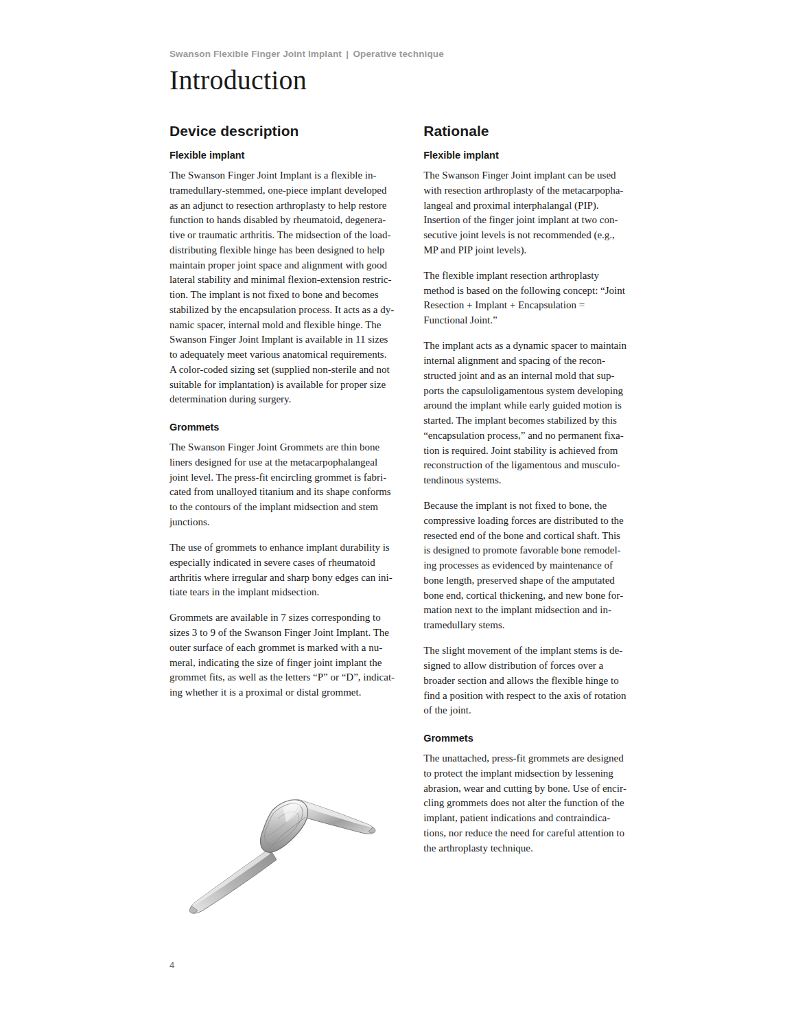Swanson Flexible Finger Joint Implant | Operative technique
Introduction
Device description
Flexible implant
The Swanson Finger Joint Implant is a flexible intramedullary-stemmed, one-piece implant developed as an adjunct to resection arthroplasty to help restore function to hands disabled by rheumatoid, degenerative or traumatic arthritis. The midsection of the load-distributing flexible hinge has been designed to help maintain proper joint space and alignment with good lateral stability and minimal flexion-extension restriction. The implant is not fixed to bone and becomes stabilized by the encapsulation process. It acts as a dynamic spacer, internal mold and flexible hinge. The Swanson Finger Joint Implant is available in 11 sizes to adequately meet various anatomical requirements. A color-coded sizing set (supplied non-sterile and not suitable for implantation) is available for proper size determination during surgery.
Grommets
The Swanson Finger Joint Grommets are thin bone liners designed for use at the metacarpophalangeal joint level. The press-fit encircling grommet is fabricated from unalloyed titanium and its shape conforms to the contours of the implant midsection and stem junctions.
The use of grommets to enhance implant durability is especially indicated in severe cases of rheumatoid arthritis where irregular and sharp bony edges can initiate tears in the implant midsection.
Grommets are available in 7 sizes corresponding to sizes 3 to 9 of the Swanson Finger Joint Implant. The outer surface of each grommet is marked with a numeral, indicating the size of finger joint implant the grommet fits, as well as the letters “P” or “D”, indicating whether it is a proximal or distal grommet.
Rationale
Flexible implant
The Swanson Finger Joint implant can be used with resection arthroplasty of the metacarpophalangeal and proximal interphalangal (PIP). Insertion of the finger joint implant at two consecutive joint levels is not recommended (e.g., MP and PIP joint levels).
The flexible implant resection arthroplasty method is based on the following concept: “Joint Resection + Implant + Encapsulation = Functional Joint.”
The implant acts as a dynamic spacer to maintain internal alignment and spacing of the reconstructed joint and as an internal mold that supports the capsuloligamentous system developing around the implant while early guided motion is started. The implant becomes stabilized by this “encapsulation process,” and no permanent fixation is required. Joint stability is achieved from reconstruction of the ligamentous and musculotendinous systems.
Because the implant is not fixed to bone, the compressive loading forces are distributed to the resected end of the bone and cortical shaft. This is designed to promote favorable bone remodeling processes as evidenced by maintenance of bone length, preserved shape of the amputated bone end, cortical thickening, and new bone formation next to the implant midsection and intramedullary stems.
The slight movement of the implant stems is designed to allow distribution of forces over a broader section and allows the flexible hinge to find a position with respect to the axis of rotation of the joint.
Grommets
The unattached, press-fit grommets are designed to protect the implant midsection by lessening abrasion, wear and cutting by bone. Use of encircling grommets does not alter the function of the implant, patient indications and contraindications, nor reduce the need for careful attention to the arthroplasty technique.
4